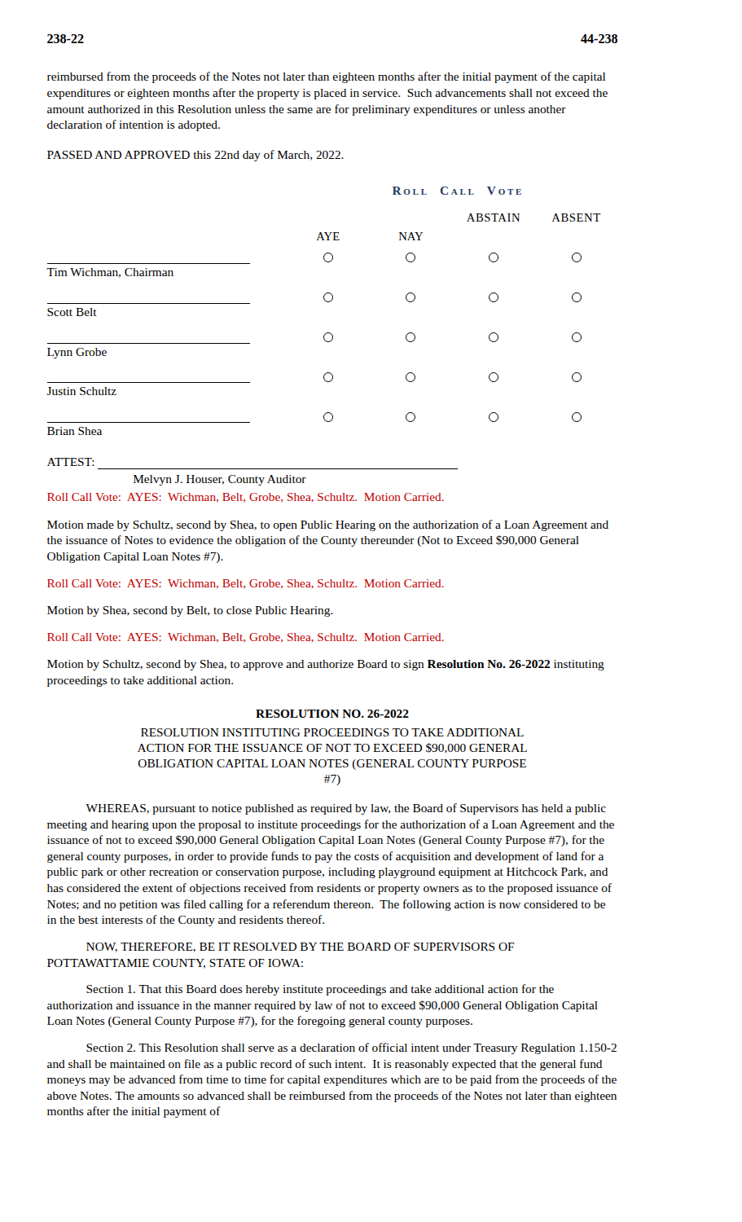238-22 44-238
reimbursed from the proceeds of the Notes not later than eighteen months after the initial payment of the capital expenditures or eighteen months after the property is placed in service. Such advancements shall not exceed the amount authorized in this Resolution unless the same are for preliminary expenditures or unless another declaration of intention is adopted.
PASSED AND APPROVED this 22nd day of March, 2022.
Roll Call Vote
| | | | ABSTAIN | ABSENT |
| --- | --- | --- | --- | --- |
| | AYE | NAY | | |
| Tim Wichman, Chairman | | | | |
| Scott Belt | | | | |
| Lynn Grobe | | | | |
| Justin Schultz | | | | |
| Brian Shea | | | | |
ATTEST:
Melvyn J. Houser, County Auditor
Roll Call Vote: AYES: Wichman, Belt, Grobe, Shea, Schultz. Motion Carried.
Motion made by Schultz, second by Shea, to open Public Hearing on the authorization of a Loan Agreement and the issuance of Notes to evidence the obligation of the County thereunder (Not to Exceed $90,000 General Obligation Capital Loan Notes #7).
Roll Call Vote: AYES: Wichman, Belt, Grobe, Shea, Schultz. Motion Carried.
Motion by Shea, second by Belt, to close Public Hearing.
Roll Call Vote: AYES: Wichman, Belt, Grobe, Shea, Schultz. Motion Carried.
Motion by Schultz, second by Shea, to approve and authorize Board to sign Resolution No. 26-2022 instituting proceedings to take additional action.
RESOLUTION NO. 26-2022
RESOLUTION INSTITUTING PROCEEDINGS TO TAKE ADDITIONAL ACTION FOR THE ISSUANCE OF NOT TO EXCEED $90,000 GENERAL OBLIGATION CAPITAL LOAN NOTES (GENERAL COUNTY PURPOSE #7)
WHEREAS, pursuant to notice published as required by law, the Board of Supervisors has held a public meeting and hearing upon the proposal to institute proceedings for the authorization of a Loan Agreement and the issuance of not to exceed $90,000 General Obligation Capital Loan Notes (General County Purpose #7), for the general county purposes, in order to provide funds to pay the costs of acquisition and development of land for a public park or other recreation or conservation purpose, including playground equipment at Hitchcock Park, and has considered the extent of objections received from residents or property owners as to the proposed issuance of Notes; and no petition was filed calling for a referendum thereon. The following action is now considered to be in the best interests of the County and residents thereof.
NOW, THEREFORE, BE IT RESOLVED BY THE BOARD OF SUPERVISORS OF POTTAWATTAMIE COUNTY, STATE OF IOWA:
Section 1. That this Board does hereby institute proceedings and take additional action for the authorization and issuance in the manner required by law of not to exceed $90,000 General Obligation Capital Loan Notes (General County Purpose #7), for the foregoing general county purposes.
Section 2. This Resolution shall serve as a declaration of official intent under Treasury Regulation 1.150-2 and shall be maintained on file as a public record of such intent. It is reasonably expected that the general fund moneys may be advanced from time to time for capital expenditures which are to be paid from the proceeds of the above Notes. The amounts so advanced shall be reimbursed from the proceeds of the Notes not later than eighteen months after the initial payment of